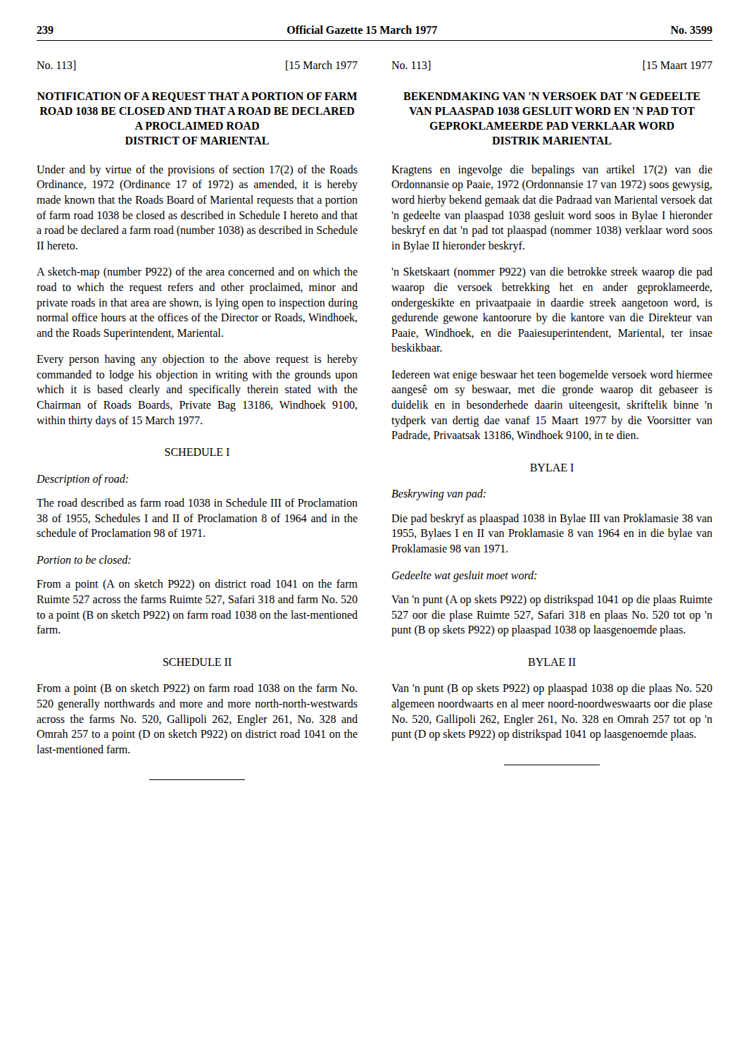239 Official Gazette 15 March 1977 No. 3599
No. 113] [15 March 1977
Notification of a Request that a Portion of Farm Road 1038 be Closed and that a Road be Declared a Proclaimed Road
District of Mariental
Under and by virtue of the provisions of section 17(2) of the Roads Ordinance, 1972 (Ordinance 17 of 1972) as amended, it is hereby made known that the Roads Board of Mariental requests that a portion of farm road 1038 be closed as described in Schedule I hereto and that a road be declared a farm road (number 1038) as described in Schedule II hereto.
A sketch-map (number P922) of the area concerned and on which the road to which the request refers and other proclaimed, minor and private roads in that area are shown, is lying open to inspection during normal office hours at the offices of the Director or Roads, Windhoek, and the Roads Superintendent, Mariental.
Every person having any objection to the above request is hereby commanded to lodge his objection in writing with the grounds upon which it is based clearly and specifically therein stated with the Chairman of Roads Boards, Private Bag 13186, Windhoek 9100, within thirty days of 15 March 1977.
Schedule I
Description of road:
The road described as farm road 1038 in Schedule III of Proclamation 38 of 1955, Schedules I and II of Proclamation 8 of 1964 and in the schedule of Proclamation 98 of 1971.
Portion to be closed:
From a point (A on sketch P922) on district road 1041 on the farm Ruimte 527 across the farms Ruimte 527, Safari 318 and farm No. 520 to a point (B on sketch P922) on farm road 1038 on the last-mentioned farm.
Schedule II
From a point (B on sketch P922) on farm road 1038 on the farm No. 520 generally northwards and more and more north-north-westwards across the farms No. 520, Gallipoli 262, Engler 261, No. 328 and Omrah 257 to a point (D on sketch P922) on district road 1041 on the last-mentioned farm.
No. 113] [15 Maart 1977
Bekendmaking van 'n Versoek dat 'n Gedeelte van Plaaspad 1038 Gesluit Word en 'n Pad tot Geproklameerde Pad Verklaar Word
Distrik Mariental
Kragtens en ingevolge die bepalings van artikel 17(2) van die Ordonnansie op Paaie, 1972 (Ordonnansie 17 van 1972) soos gewysig, word hierby bekend gemaak dat die Padraad van Mariental versoek dat 'n gedeelte van plaaspad 1038 gesluit word soos in Bylae I hieronder beskryf en dat 'n pad tot plaaspad (nommer 1038) verklaar word soos in Bylae II hieronder beskryf.
'n Sketskaart (nommer P922) van die betrokke streek waarop die pad waarop die versoek betrekking het en ander geproklameerde, ondergeskikte en privaatpaaie in daardie streek aangetoon word, is gedurende gewone kantoorure by die kantore van die Direkteur van Paaie, Windhoek, en die Paaiesuperintendent, Mariental, ter insae beskikbaar.
Iedereen wat enige beswaar het teen bogemelde versoek word hiermee aangesê om sy beswaar, met die gronde waarop dit gebaseer is duidelik en in besonderhede daarin uiteengesit, skriftelik binne 'n tydperk van dertig dae vanaf 15 Maart 1977 by die Voorsitter van Padrade, Privaatsak 13186, Windhoek 9100, in te dien.
Bylae I
Beskrywing van pad:
Die pad beskryf as plaaspad 1038 in Bylae III van Proklamasie 38 van 1955, Bylaes I en II van Proklamasie 8 van 1964 en in die bylae van Proklamasie 98 van 1971.
Gedeelte wat gesluit moet word:
Van 'n punt (A op skets P922) op distrikspad 1041 op die plaas Ruimte 527 oor die plase Ruimte 527, Safari 318 en plaas No. 520 tot op 'n punt (B op skets P922) op plaaspad 1038 op laasgenoemde plaas.
Bylae II
Van 'n punt (B op skets P922) op plaaspad 1038 op die plaas No. 520 algemeen noordwaarts en al meer noord-noordweswaarts oor die plase No. 520, Gallipoli 262, Engler 261, No. 328 en Omrah 257 tot op 'n punt (D op skets P922) op distrikspad 1041 op laasgenoemde plaas.